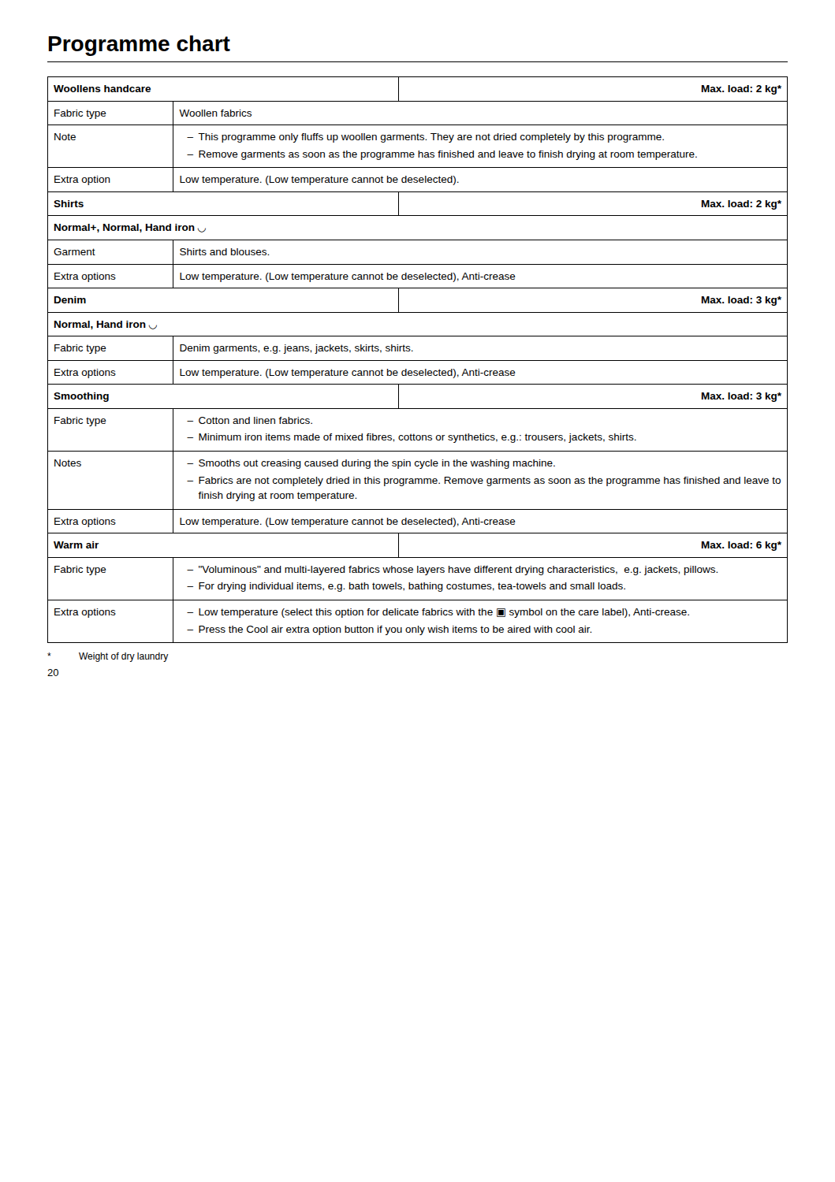Programme chart
| Woollens handcare | Max. load: 2 kg* |
| Fabric type | Woollen fabrics |
| Note | This programme only fluffs up woollen garments. They are not dried completely by this programme. Remove garments as soon as the programme has finished and leave to finish drying at room temperature. |
| Extra option | Low temperature. (Low temperature cannot be deselected). |
| Shirts | Max. load: 2 kg* |
| Normal+, Normal, Hand iron ◡ |
| Garment | Shirts and blouses. |
| Extra options | Low temperature. (Low temperature cannot be deselected), Anti-crease |
| Denim | Max. load: 3 kg* |
| Normal, Hand iron ◡ |
| Fabric type | Denim garments, e.g. jeans, jackets, skirts, shirts. |
| Extra options | Low temperature. (Low temperature cannot be deselected), Anti-crease |
| Smoothing | Max. load: 3 kg* |
| Fabric type | Cotton and linen fabrics. Minimum iron items made of mixed fibres, cottons or synthetics, e.g.: trousers, jackets, shirts. |
| Notes | Smooths out creasing caused during the spin cycle in the washing machine. Fabrics are not completely dried in this programme. Remove garments as soon as the programme has finished and leave to finish drying at room temperature. |
| Extra options | Low temperature. (Low temperature cannot be deselected), Anti-crease |
| Warm air | Max. load: 6 kg* |
| Fabric type | "Voluminous" and multi-layered fabrics whose layers have different drying characteristics, e.g. jackets, pillows. For drying individual items, e.g. bath towels, bathing costumes, tea-towels and small loads. |
| Extra options | Low temperature (select this option for delicate fabrics with the ▣ symbol on the care label), Anti-crease. Press the Cool air extra option button if you only wish items to be aired with cool air. |
*Weight of dry laundry
20